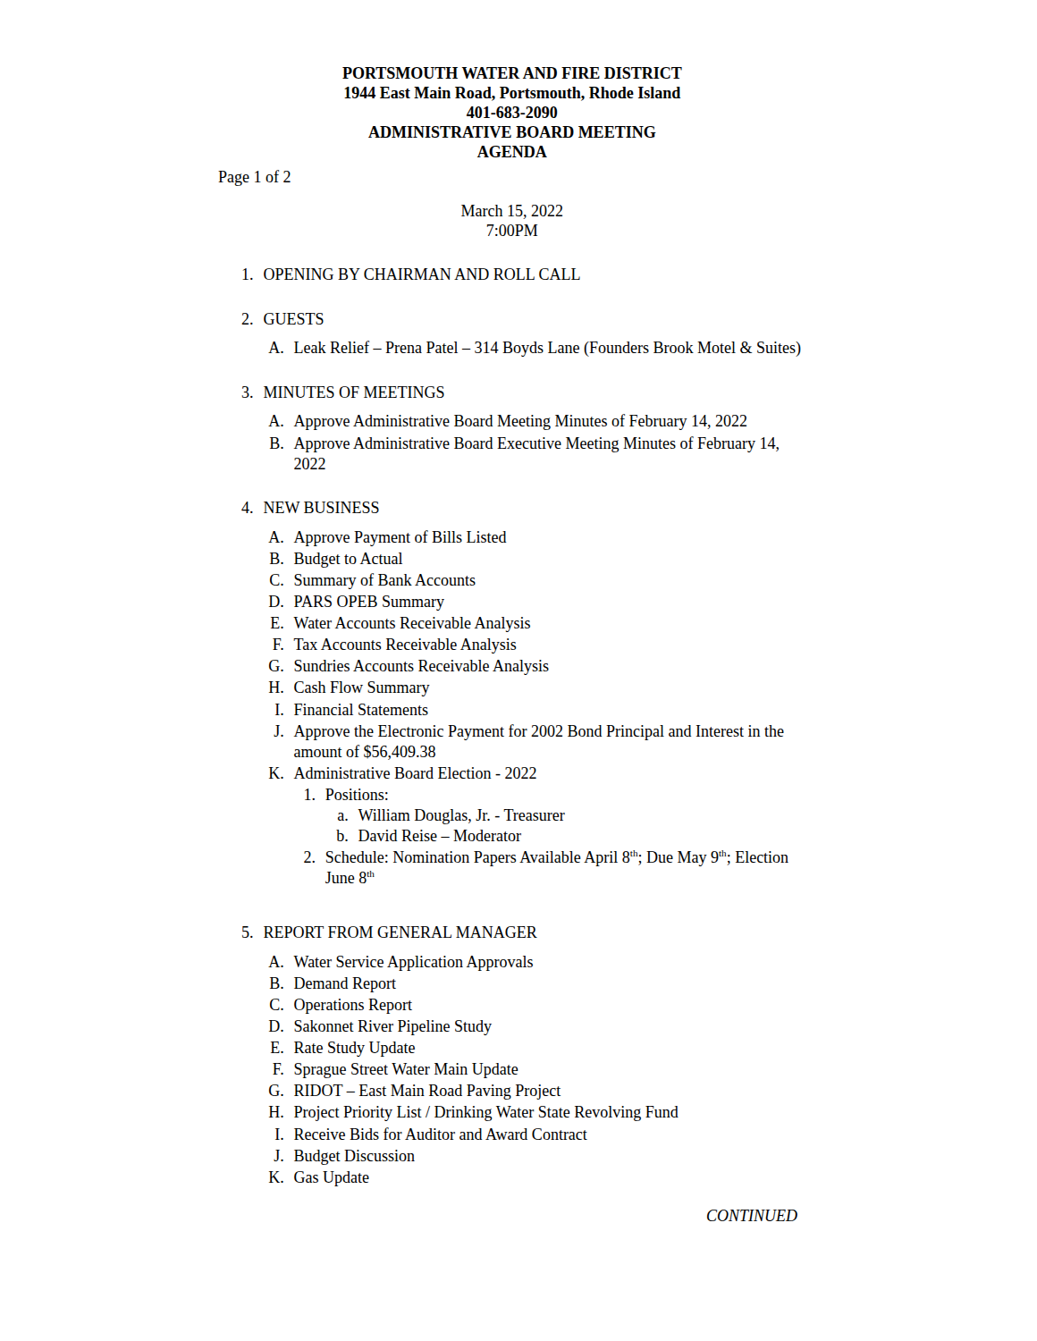PORTSMOUTH WATER AND FIRE DISTRICT
1944 East Main Road, Portsmouth, Rhode Island
401-683-2090
ADMINISTRATIVE BOARD MEETING
AGENDA
Page 1 of 2
March 15, 2022
7:00PM
OPENING BY CHAIRMAN AND ROLL CALL
GUESTS
Leak Relief – Prena Patel – 314 Boyds Lane (Founders Brook Motel & Suites)
MINUTES OF MEETINGS
Approve Administrative Board Meeting Minutes of February 14, 2022
Approve Administrative Board Executive Meeting Minutes of February 14, 2022
NEW BUSINESS
Approve Payment of Bills Listed
Budget to Actual
Summary of Bank Accounts
PARS OPEB Summary
Water Accounts Receivable Analysis
Tax Accounts Receivable Analysis
Sundries Accounts Receivable Analysis
Cash Flow Summary
Financial Statements
Approve the Electronic Payment for 2002 Bond Principal and Interest in the amount of $56,409.38
Administrative Board Election - 2022
Positions:
William Douglas, Jr. - Treasurer
David Reise – Moderator
Schedule: Nomination Papers Available April 8th; Due May 9th; Election June 8th
REPORT FROM GENERAL MANAGER
Water Service Application Approvals
Demand Report
Operations Report
Sakonnet River Pipeline Study
Rate Study Update
Sprague Street Water Main Update
RIDOT – East Main Road Paving Project
Project Priority List / Drinking Water State Revolving Fund
Receive Bids for Auditor and Award Contract
Budget Discussion
Gas Update
CONTINUED